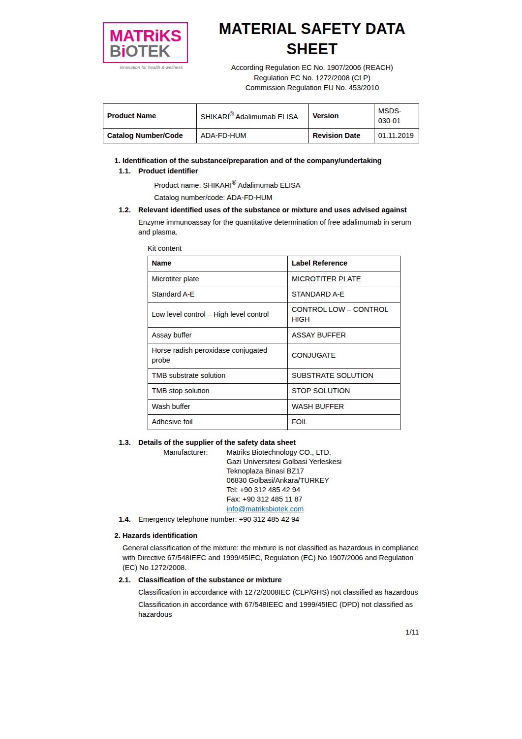MATRi KS Bi OTEK
innovation for health & wellness
MATERIAL SAFETY DATA SHEET
According Regulation EC No. 1907/2006 (REACH)
Regulation EC No. 1272/2008 (CLP)
Commission Regulation EU No. 453/2010
| Product Name | SHIKARI ® Adalimumab ELISA | Version | MSDS-030-01 |
| Catalog Number/Code | ADA-FD-HUM | Revision Date | 01.11.2019 |
Identification of the substance/preparation and of the company/undertaking
1.1. Product identifier
Product name: SHIKARI® Adalimumab ELISA
Catalog number/code: ADA-FD-HUM
1.2. Relevant identified uses of the substance or mixture and uses advised against
Enzyme immunoassay for the quantitative determination of free adalimumab in serum and plasma.
Kit content
| Name | Label Reference |
| --- | --- |
| Microtiter plate | MICROTITER PLATE |
| Standard A-E | STANDARD A-E |
| Low level control – High level control | CONTROL LOW – CONTROL HIGH |
| Assay buffer | ASSAY BUFFER |
| Horse radish peroxidase conjugated probe | CONJUGATE |
| TMB substrate solution | SUBSTRATE SOLUTION |
| TMB stop solution | STOP SOLUTION |
| Wash buffer | WASH BUFFER |
| Adhesive foil | FOIL |
1.3. Details of the supplier of the safety data sheet
Manufacturer:
Matriks Biotechnology CO., LTD.
Gazi Universitesi Golbasi Yerleskesi
Teknoplaza Binasi BZ17
06830 Golbasi/Ankara/TURKEY
Tel: +90 312 485 42 94
Fax: +90 312 485 11 87
info@matriksbiotek.com
1.4. Emergency telephone number: +90 312 485 42 94
Hazards identification
General classification of the mixture: the mixture is not classified as hazardous in compliance with Directive 67/548IEEC and 1999/45IEC, Regulation (EC) No 1907/2006 and Regulation (EC) No 1272/2008.
2.1. Classification of the substance or mixture
Classification in accordance with 1272/2008IEC (CLP/GHS) not classified as hazardous
Classification in accordance with 67/548IEEC and 1999/45IEC (DPD) not classified as hazardous
1/11